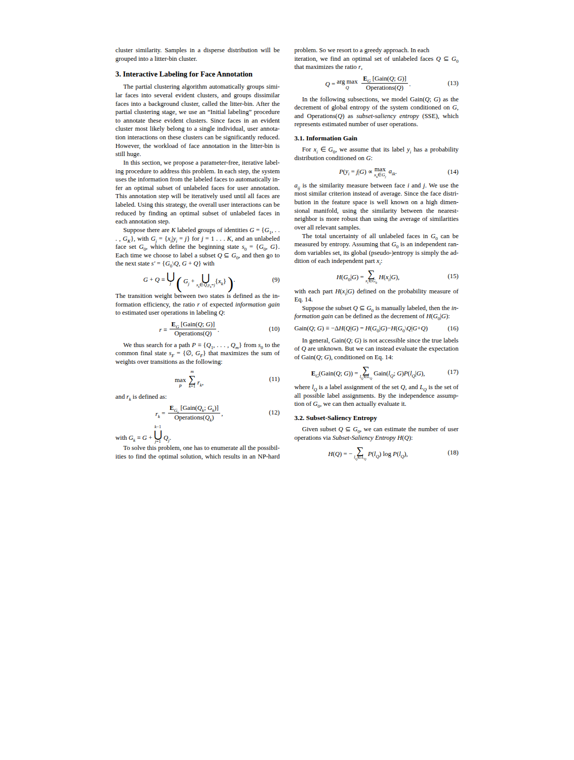cluster similarity. Samples in a disperse distribution will be grouped into a litter-bin cluster.
3. Interactive Labeling for Face Annotation
The partial clustering algorithm automatically groups similar faces into several evident clusters, and groups dissimilar faces into a background cluster, called the litter-bin. After the partial clustering stage, we use an “Initial labeling” procedure to annotate these evident clusters. Since faces in an evident cluster most likely belong to a single individual, user annotation interactions on these clusters can be significantly reduced. However, the workload of face annotation in the litter-bin is still huge.
In this section, we propose a parameter-free, iterative labeling procedure to address this problem. In each step, the system uses the information from the labeled faces to automatically infer an optimal subset of unlabeled faces for user annotation. This annotation step will be iteratively used until all faces are labeled. Using this strategy, the overall user interactions can be reduced by finding an optimal subset of unlabeled faces in each annotation step.
Suppose there are K labeled groups of identities G = {G1, . . . , GK}, with Gj = {xi|yi = j} for j = 1 . . . K, and an unlabeled face set G0, which define the beginning state s0 = {G0, G}. Each time we choose to label a subset Q ⊆ G0, and then go to the next state s′ = {G0\Q, G + Q} with
G + Q ≡ ⋃j ( Gj + ⋃xk∈Q,yk=j{xk} ).
(9)
The transition weight between two states is defined as the information efficiency, the ratio r of expected information gain to estimated user operations in labeling Q:
r ≡ EG [Gain(Q; G)] Operations(Q).
(10)
We thus search for a path P ≡ {Q1, . . . , Qm} from s0 to the common final state sF = {∅, GF} that maximizes the sum of weights over transitions as the following:
max P m∑k=1 rk,
(11)
and rk is defined as:
rk = EGk [Gain(Qk; Gk)] Operations(Qk),
(12)
with Gk ≡ G + k−1⋃j=1 Qj.
To solve this problem, one has to enumerate all the possibilities to find the optimal solution, which results in an NP-hard problem. So we resort to a greedy approach. In each
iteration, we find an optimal set of unlabeled faces Q ⊆ G0 that maximizes the ratio r,
Q = arg max Q EG [Gain(Q; G)] Operations(Q).
(13)
In the following subsections, we model Gain(Q; G) as the decrement of global entropy of the system conditioned on G, and Operations(Q) as subset-saliency entropy (SSE), which represents estimated number of user operations.
3.1. Information Gain
For xi ∈ G0, we assume that its label yi has a probability distribution conditioned on G:
P(yi = j|G) ∝ max xk∈Gj aik.
(14)
aij is the similarity measure between face i and j. We use the most similar criterion instead of average. Since the face distribution in the feature space is well known on a high dimensional manifold, using the similarity between the nearest-neighbor is more robust than using the average of similarities over all relevant samples.
The total uncertainty of all unlabeled faces in G0 can be measured by entropy. Assuming that G0 is an independent random variables set, its global (pseudo-)entropy is simply the addition of each independent part xi:
H(G0|G) = ∑xi∈G0 H(xi|G),
(15)
with each part H(xi|G) defined on the probability measure of Eq. 14.
Suppose the subset Q ⊆ G0 is manually labeled, then the information gain can be defined as the decrement of H(G0|G):
(16) Gain(Q; G) ≡ −ΔH(Q|G) = H(G0|G)−H(G0\Q|G+Q)
In general, Gain(Q; G) is not accessible since the true labels of Q are unknown. But we can instead evaluate the expectation of Gain(Q; G), conditioned on Eq. 14:
EG(Gain(Q; G)) = ∑lQ∈LQ Gain(lQ; G)P(lQ|G),
(17)
where lQ is a label assignment of the set Q, and LQ is the set of all possible label assignments. By the independence assumption of G0, we can then actually evaluate it.
3.2. Subset-Saliency Entropy
Given subset Q ⊆ G0, we can estimate the number of user operations via Subset-Saliency Entropy H(Q):
H(Q) = − ∑lQ∈LQ P(lQ) log P(lQ),
(18)